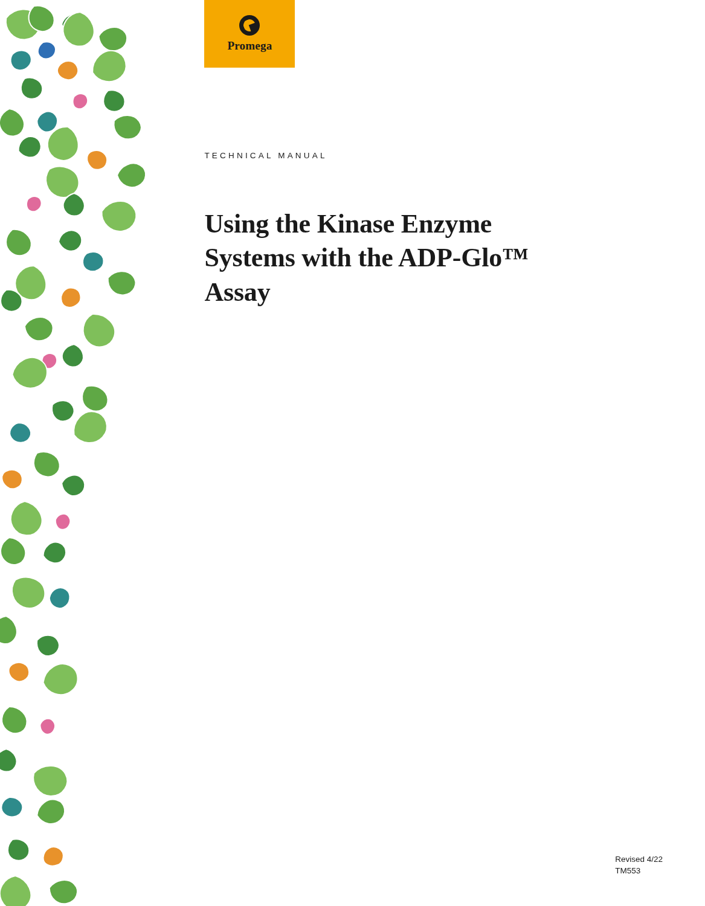Promega
Technical Manual
Using the Kinase Enzyme Systems with the ADP-Glo™ Assay
Revised 4/22
TM553